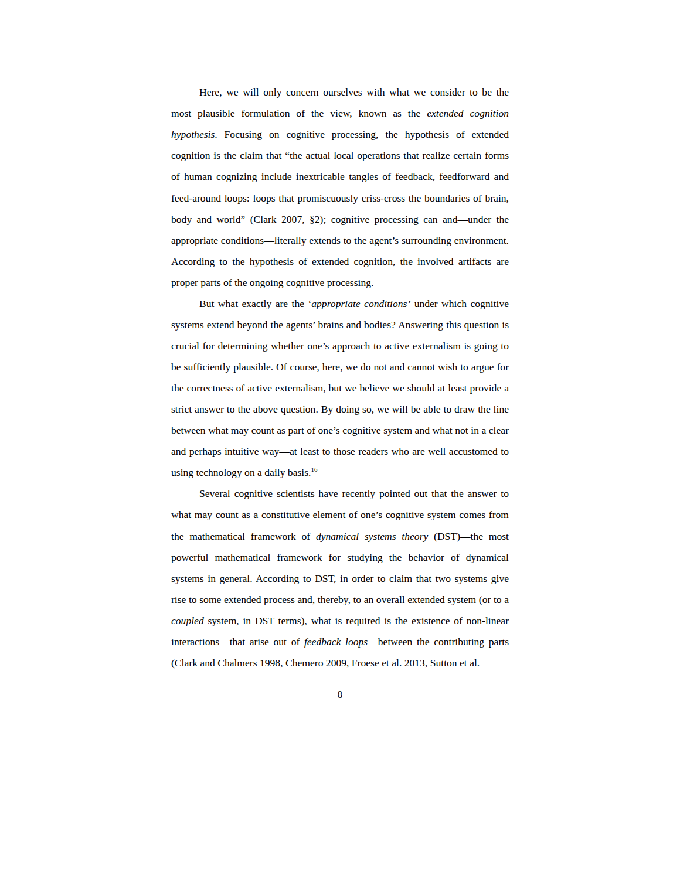Here, we will only concern ourselves with what we consider to be the most plausible formulation of the view, known as the extended cognition hypothesis. Focusing on cognitive processing, the hypothesis of extended cognition is the claim that “the actual local operations that realize certain forms of human cognizing include inextricable tangles of feedback, feedforward and feed-around loops: loops that promiscuously criss-cross the boundaries of brain, body and world” (Clark 2007, §2); cognitive processing can and—under the appropriate conditions—literally extends to the agent’s surrounding environment. According to the hypothesis of extended cognition, the involved artifacts are proper parts of the ongoing cognitive processing.
But what exactly are the ‘appropriate conditions’ under which cognitive systems extend beyond the agents’ brains and bodies? Answering this question is crucial for determining whether one’s approach to active externalism is going to be sufficiently plausible. Of course, here, we do not and cannot wish to argue for the correctness of active externalism, but we believe we should at least provide a strict answer to the above question. By doing so, we will be able to draw the line between what may count as part of one’s cognitive system and what not in a clear and perhaps intuitive way—at least to those readers who are well accustomed to using technology on a daily basis.16
Several cognitive scientists have recently pointed out that the answer to what may count as a constitutive element of one’s cognitive system comes from the mathematical framework of dynamical systems theory (DST)—the most powerful mathematical framework for studying the behavior of dynamical systems in general. According to DST, in order to claim that two systems give rise to some extended process and, thereby, to an overall extended system (or to a coupled system, in DST terms), what is required is the existence of non-linear interactions—that arise out of feedback loops—between the contributing parts (Clark and Chalmers 1998, Chemero 2009, Froese et al. 2013, Sutton et al.
8